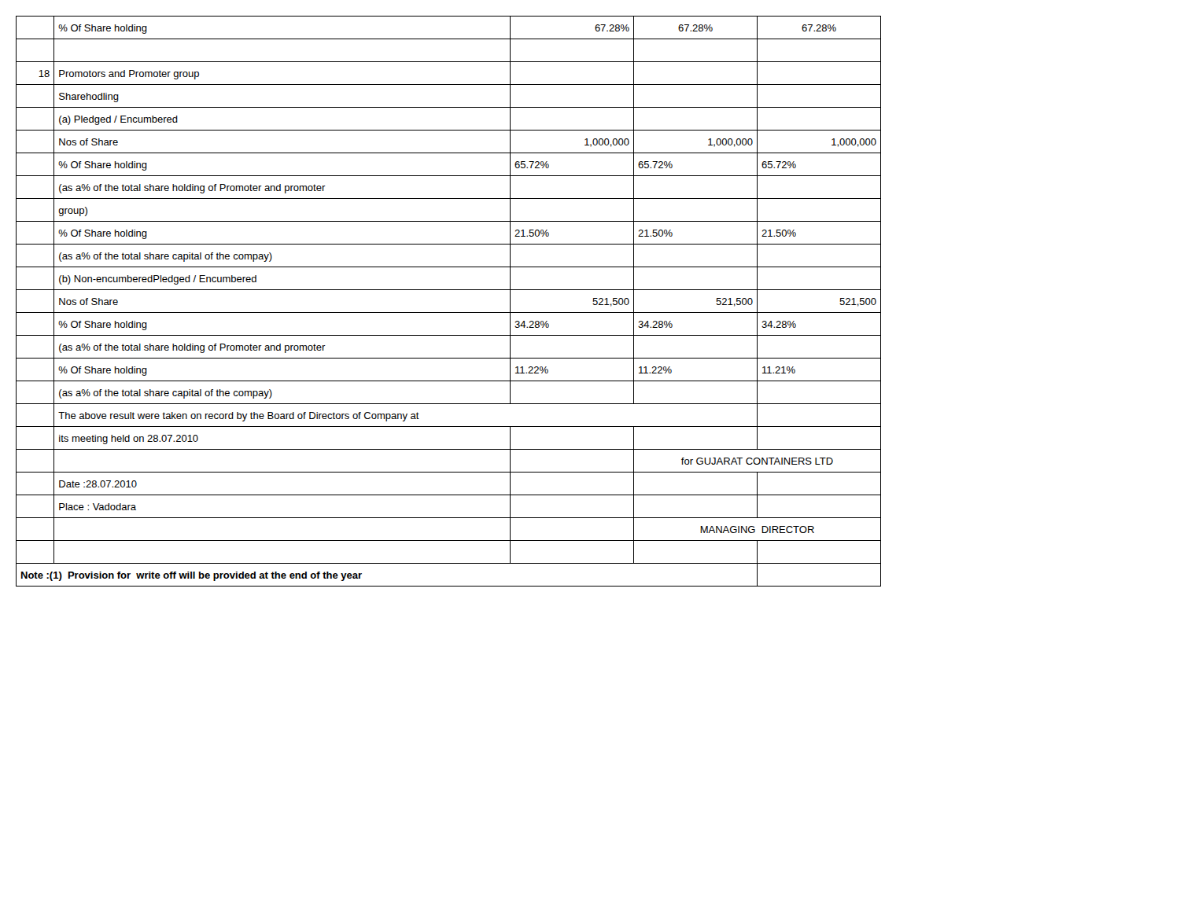| | % Of Share holding | 67.28% | 67.28% | 67.28% |
| 18 | Promotors and Promoter group | | | |
| | Sharehodling | | | |
| | (a) Pledged / Encumbered | | | |
| | Nos of Share | 1,000,000 | 1,000,000 | 1,000,000 |
| | % Of Share holding | 65.72% | 65.72% | 65.72% |
| | (as a% of the total share holding of Promoter and promoter | | | |
| | group) | | | |
| | % Of Share holding | 21.50% | 21.50% | 21.50% |
| | (as a% of the total share capital of the compay) | | | |
| | (b) Non-encumberedPledged / Encumbered | | | |
| | Nos of Share | 521,500 | 521,500 | 521,500 |
| | % Of Share holding | 34.28% | 34.28% | 34.28% |
| | (as a% of the total share holding of Promoter and promoter | | | |
| | % Of Share holding | 11.22% | 11.22% | 11.21% |
| | (as a% of the total share capital of the compay) | | | |
| | The above result were taken on record by the Board of Directors of Company at | | |
| | its meeting held on 28.07.2010 | | | |
| | | | for GUJARAT CONTAINERS LTD |
| | Date :28.07.2010 | | | |
| | Place : Vadodara | | | |
| | | | MANAGING DIRECTOR |
| Note :(1) Provision for write off will be provided at the end of the year | | |